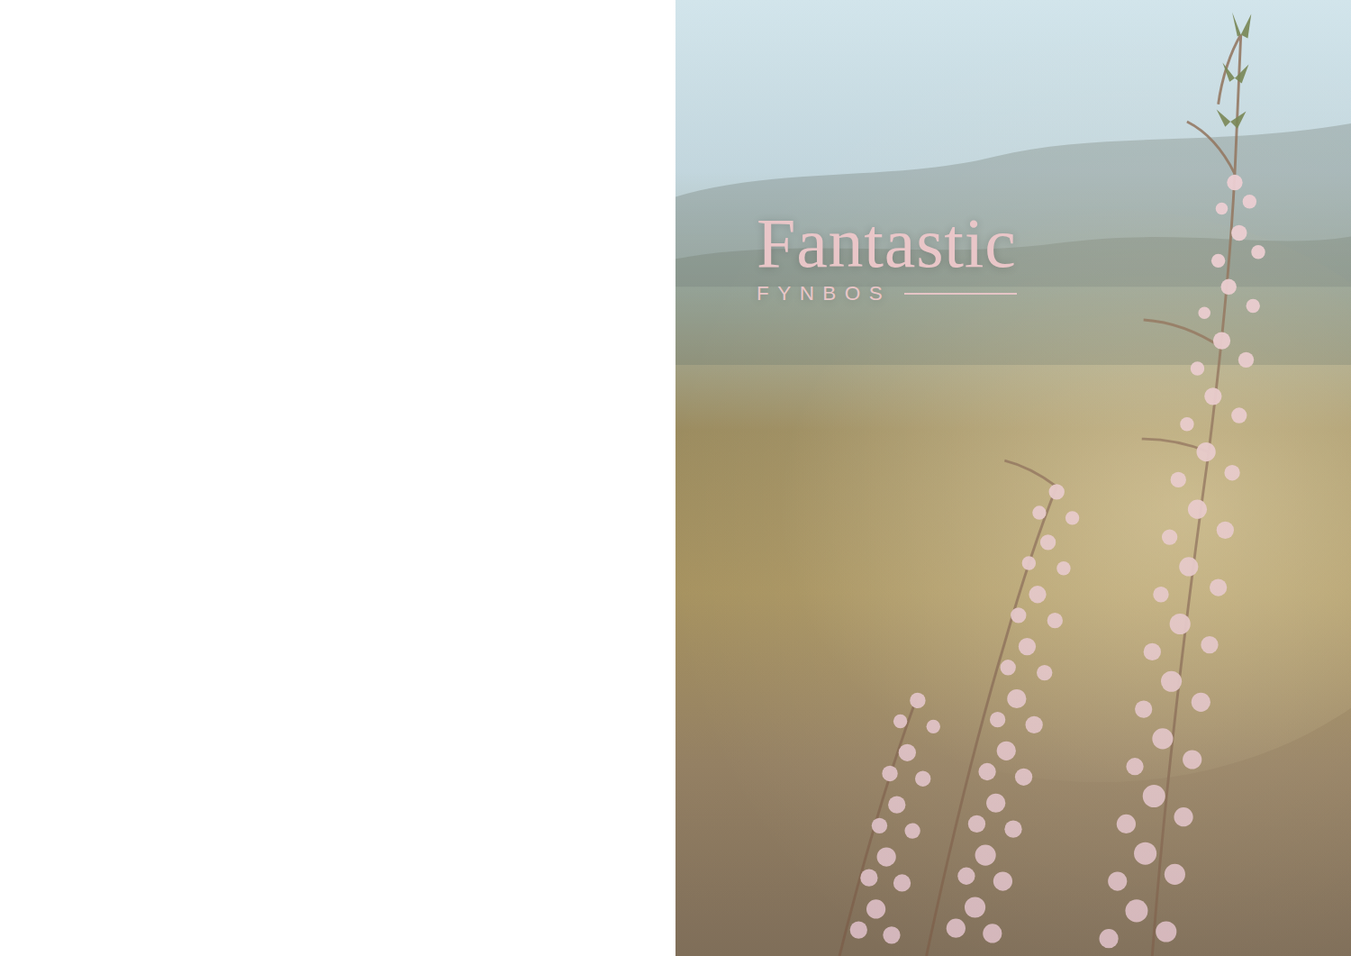Fantastic
Fynbos